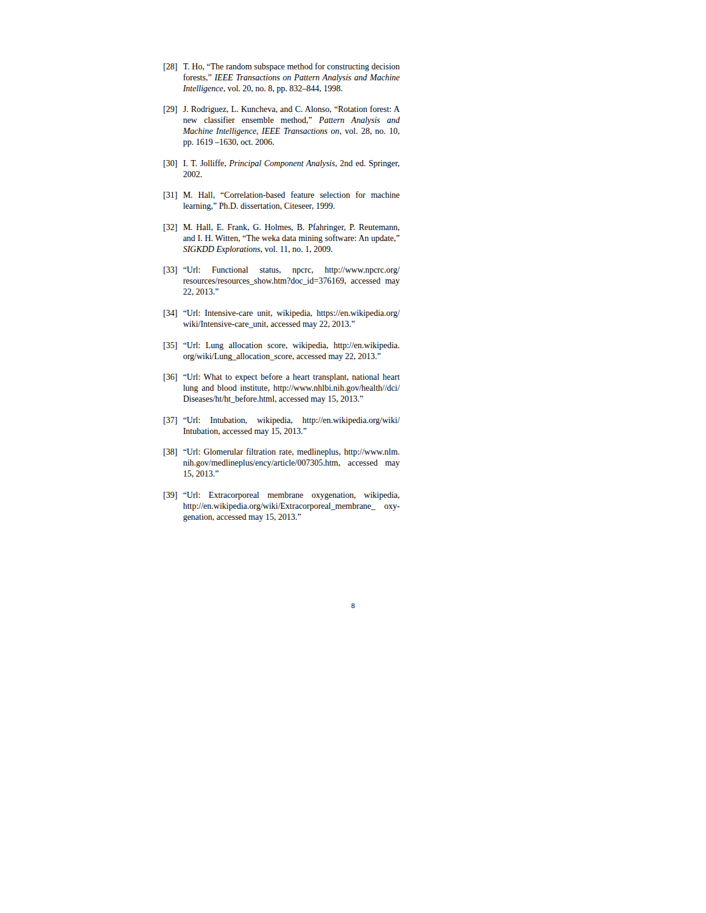[28] T. Ho, “The random subspace method for constructing decision forests,” IEEE Transactions on Pattern Analysis and Machine Intelligence, vol. 20, no. 8, pp. 832–844, 1998.
[29] J. Rodriguez, L. Kuncheva, and C. Alonso, “Rotation forest: A new classifier ensemble method,” Pattern Analysis and Machine Intelligence, IEEE Transactions on, vol. 28, no. 10, pp. 1619 –1630, oct. 2006.
[30] I. T. Jolliffe, Principal Component Analysis, 2nd ed. Springer, 2002.
[31] M. Hall, “Correlation-based feature selection for machine learning,” Ph.D. dissertation, Citeseer, 1999.
[32] M. Hall, E. Frank, G. Holmes, B. Pfahringer, P. Reutemann, and I. H. Witten, “The weka data mining software: An update,” SIGKDD Explorations, vol. 11, no. 1, 2009.
[33] “Url: Functional status, npcrc, http://www.npcrc.org/ resources/resources_show.htm?doc_id=376169, accessed may 22, 2013.”
[34] “Url: Intensive-care unit, wikipedia, https://en.wikipedia.org/ wiki/Intensive-care_unit, accessed may 22, 2013.”
[35] “Url: Lung allocation score, wikipedia, http://en.wikipedia. org/wiki/Lung_allocation_score, accessed may 22, 2013.”
[36] “Url: What to expect before a heart transplant, national heart lung and blood institute, http://www.nhlbi.nih.gov/health//dci/ Diseases/ht/ht_before.html, accessed may 15, 2013.”
[37] “Url: Intubation, wikipedia, http://en.wikipedia.org/wiki/ Intubation, accessed may 15, 2013.”
[38] “Url: Glomerular filtration rate, medlineplus, http://www.nlm. nih.gov/medlineplus/ency/article/007305.htm, accessed may 15, 2013.”
[39] “Url: Extracorporeal membrane oxygenation, wikipedia, http://en.wikipedia.org/wiki/Extracorporeal_membrane_ oxygenation, accessed may 15, 2013.”
8